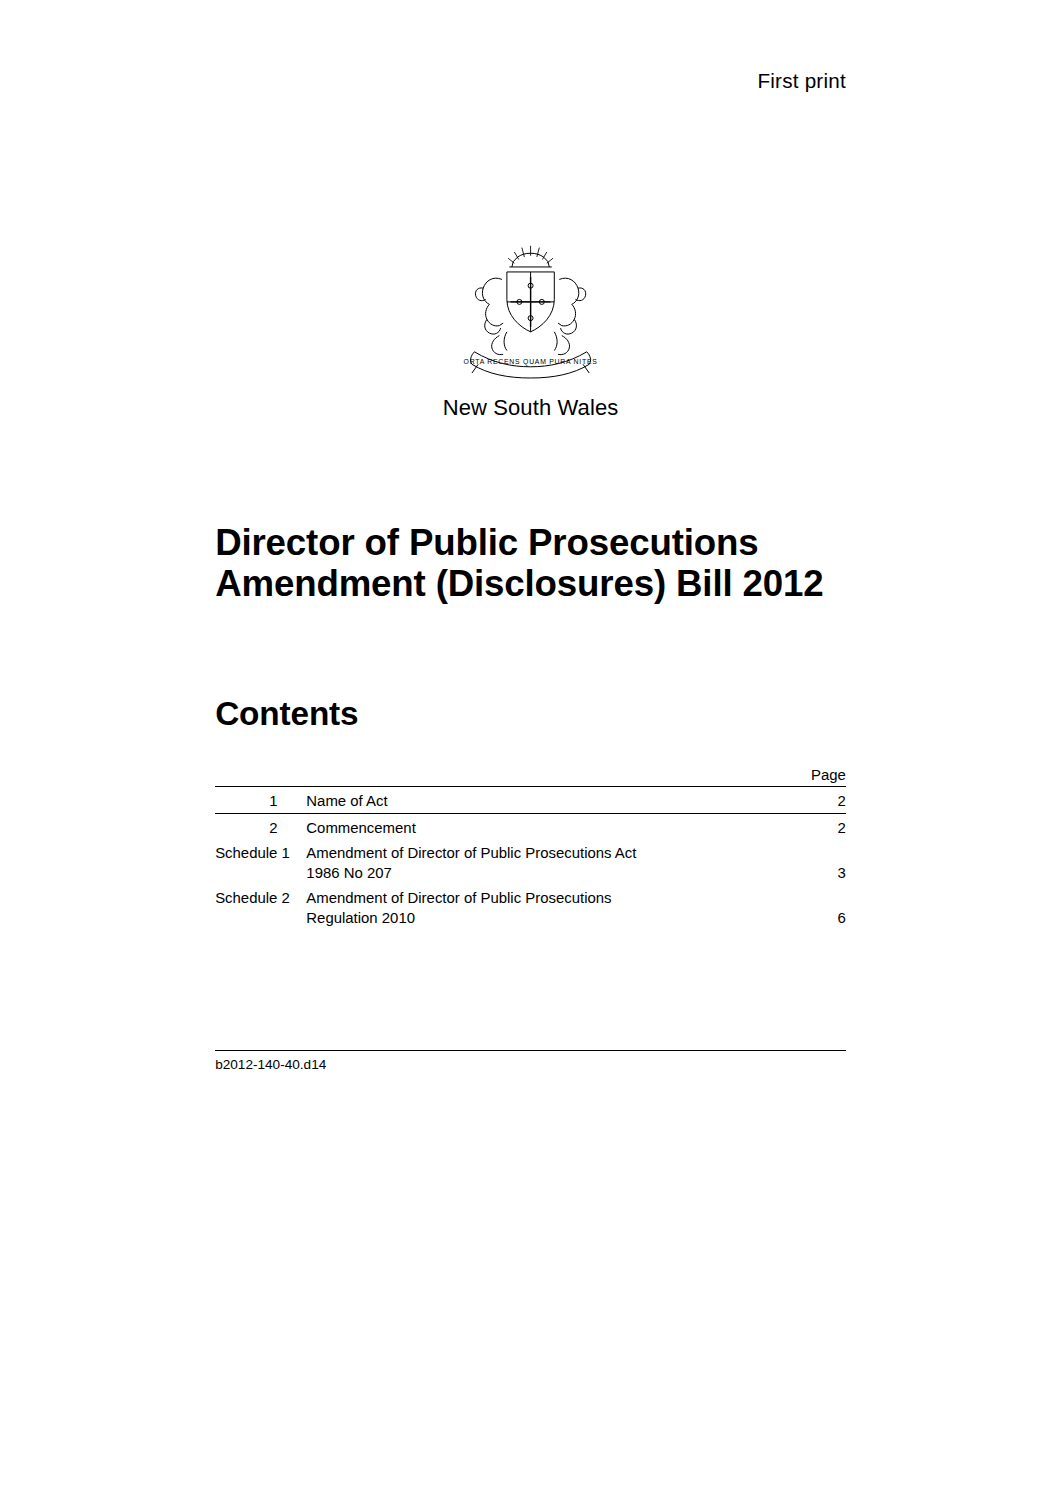First print
ORTA RECENS QUAM PURA NITES
New South Wales
Director of Public Prosecutions
Amendment (Disclosures) Bill 2012
Contents
| | | Page |
| 1 | Name of Act | 2 |
| 2 | Commencement | 2 |
| Schedule 1 | Amendment of Director of Public Prosecutions Act 1986 No 207 | 3 |
| Schedule 2 | Amendment of Director of Public Prosecutions Regulation 2010 | 6 |
b2012-140-40.d14